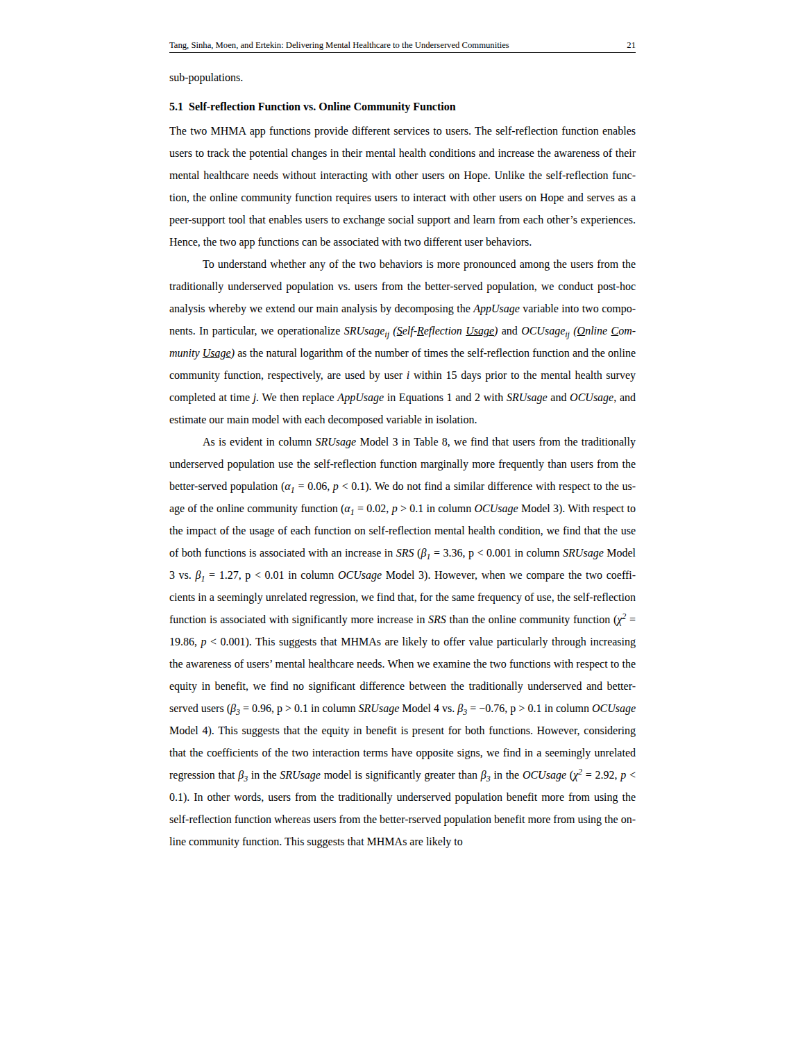Tang, Sinha, Moen, and Ertekin: Delivering Mental Healthcare to the Underserved Communities 21
sub-populations.
5.1 Self-reflection Function vs. Online Community Function
The two MHMA app functions provide different services to users. The self-reflection function enables users to track the potential changes in their mental health conditions and increase the awareness of their mental healthcare needs without interacting with other users on Hope. Unlike the self-reflection function, the online community function requires users to interact with other users on Hope and serves as a peer-support tool that enables users to exchange social support and learn from each other’s experiences. Hence, the two app functions can be associated with two different user behaviors.
To understand whether any of the two behaviors is more pronounced among the users from the traditionally underserved population vs. users from the better-served population, we conduct post-hoc analysis whereby we extend our main analysis by decomposing the AppUsage variable into two components. In particular, we operationalize SRUsageij (Self-Reflection Usage) and OCUsageij (Online Community Usage) as the natural logarithm of the number of times the self-reflection function and the online community function, respectively, are used by user i within 15 days prior to the mental health survey completed at time j. We then replace AppUsage in Equations 1 and 2 with SRUsage and OCUsage, and estimate our main model with each decomposed variable in isolation.
As is evident in column SRUsage Model 3 in Table 8, we find that users from the traditionally underserved population use the self-reflection function marginally more frequently than users from the better-served population (α1 = 0.06, p < 0.1). We do not find a similar difference with respect to the usage of the online community function (α1 = 0.02, p > 0.1 in column OCUsage Model 3). With respect to the impact of the usage of each function on self-reflection mental health condition, we find that the use of both functions is associated with an increase in SRS (β1 = 3.36, p < 0.001 in column SRUsage Model 3 vs. β1 = 1.27, p < 0.01 in column OCUsage Model 3). However, when we compare the two coefficients in a seemingly unrelated regression, we find that, for the same frequency of use, the self-reflection function is associated with significantly more increase in SRS than the online community function (χ2 = 19.86, p < 0.001). This suggests that MHMAs are likely to offer value particularly through increasing the awareness of users’ mental healthcare needs. When we examine the two functions with respect to the equity in benefit, we find no significant difference between the traditionally underserved and better-served users (β3 = 0.96, p > 0.1 in column SRUsage Model 4 vs. β3 = −0.76, p > 0.1 in column OCUsage Model 4). This suggests that the equity in benefit is present for both functions. However, considering that the coefficients of the two interaction terms have opposite signs, we find in a seemingly unrelated regression that β3 in the SRUsage model is significantly greater than β3 in the OCUsage (χ2 = 2.92, p < 0.1). In other words, users from the traditionally underserved population benefit more from using the self-reflection function whereas users from the better-rserved population benefit more from using the online community function. This suggests that MHMAs are likely to